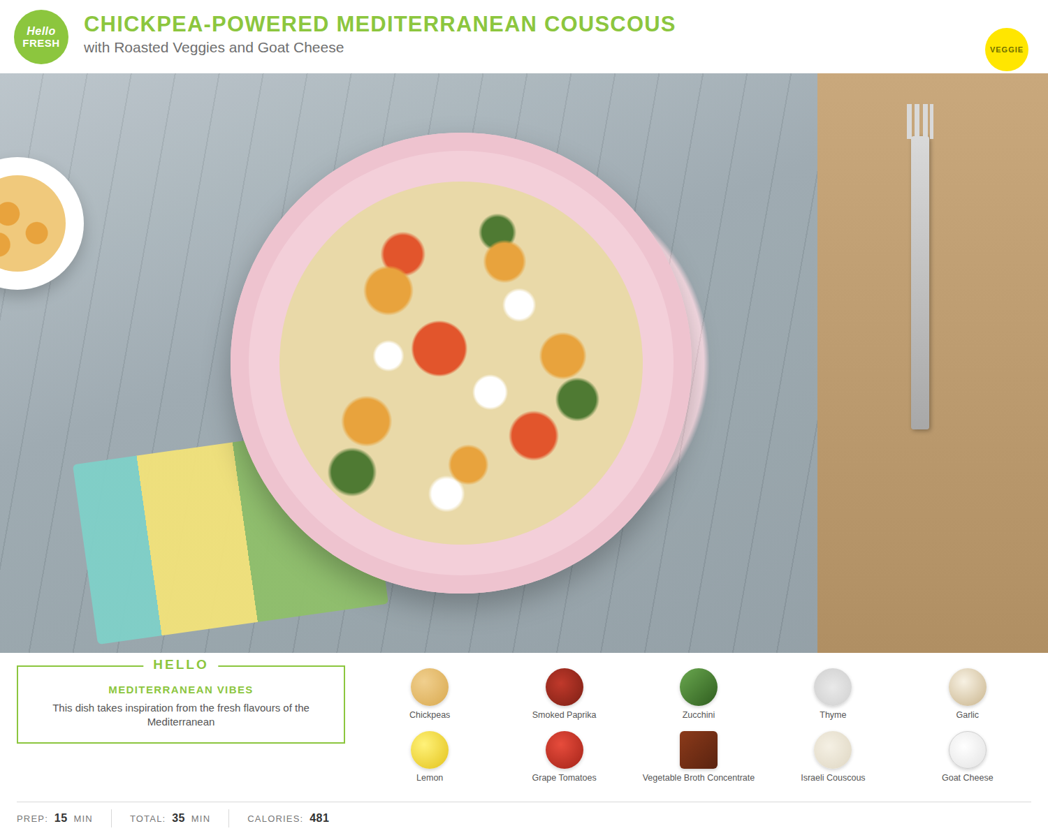Hello FRESH
Chickpea-Powered Mediterranean Couscous
with Roasted Veggies and Goat Cheese
Veggie
HELLO
Mediterranean Vibes
This dish takes inspiration from the fresh flavours of the Mediterranean
Chickpeas
Smoked Paprika
Zucchini
Thyme
Garlic
Lemon
Grape Tomatoes
Vegetable Broth Concentrate
Israeli Couscous
Goat Cheese
Prep: 15 min Total: 35 min Calories: 481